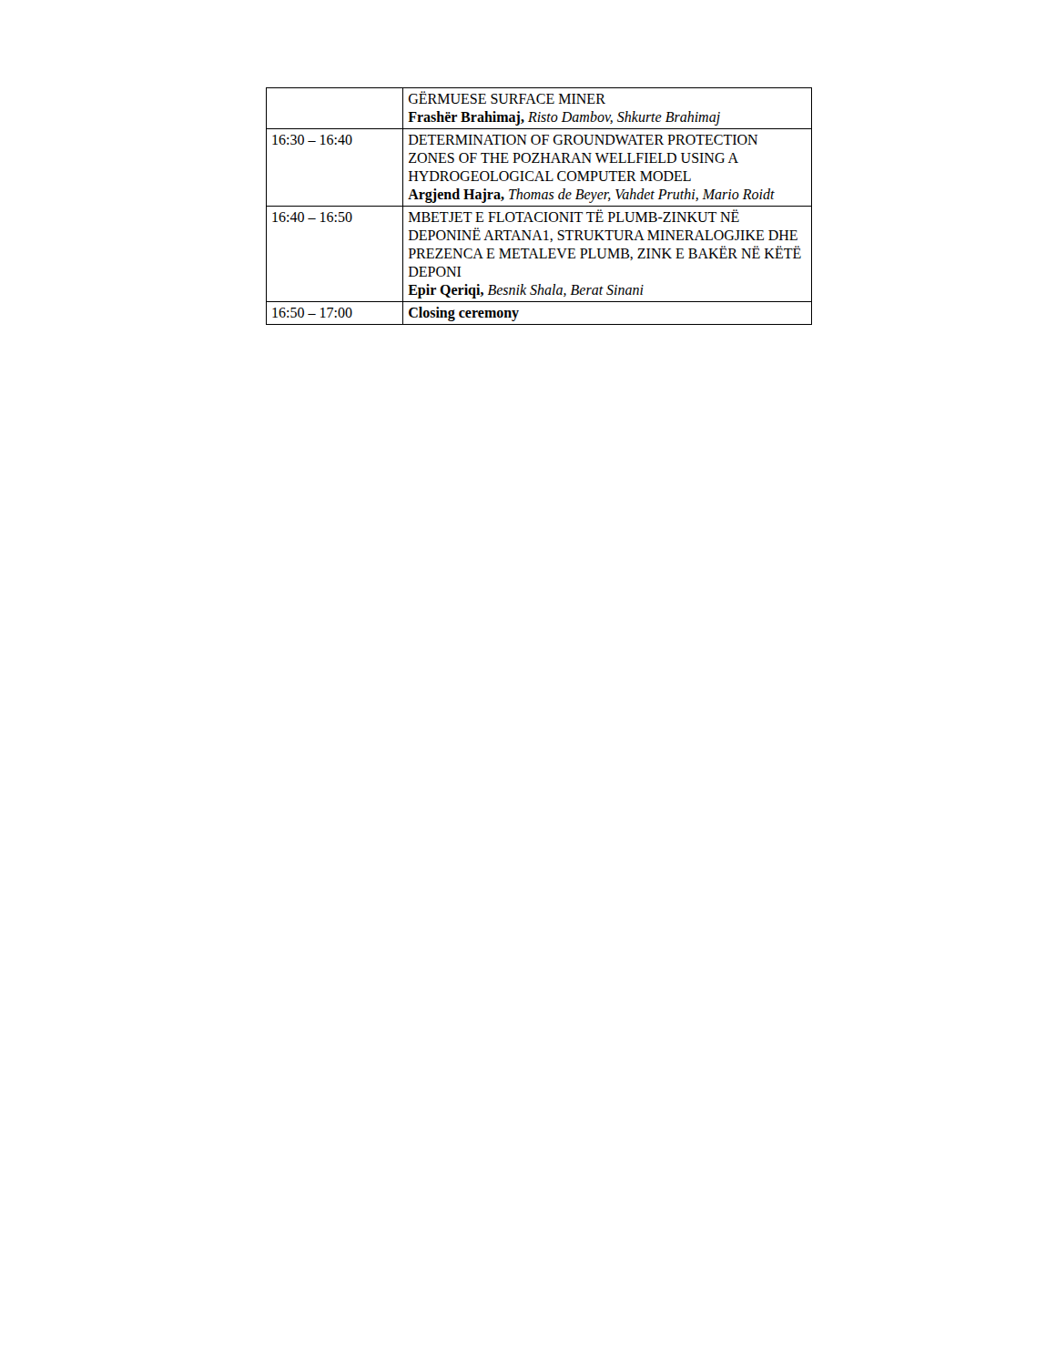| | GËRMUESE SURFACE MINER Frashër Brahimaj, Risto Dambov, Shkurte Brahimaj |
| 16:30 – 16:40 | DETERMINATION OF GROUNDWATER PROTECTION ZONES OF THE POZHARAN WELLFIELD USING A HYDROGEOLOGICAL COMPUTER MODEL Argjend Hajra, Thomas de Beyer, Vahdet Pruthi, Mario Roidt |
| 16:40 – 16:50 | MBETJET E FLOTACIONIT TË PLUMB-ZINKUT NË DEPONINË ARTANA1, STRUKTURA MINERALOGJIKE DHE PREZENCA E METALEVE PLUMB, ZINK E BAKËR NË KËTË DEPONI Epir Qeriqi, Besnik Shala, Berat Sinani |
| 16:50 – 17:00 | Closing ceremony |